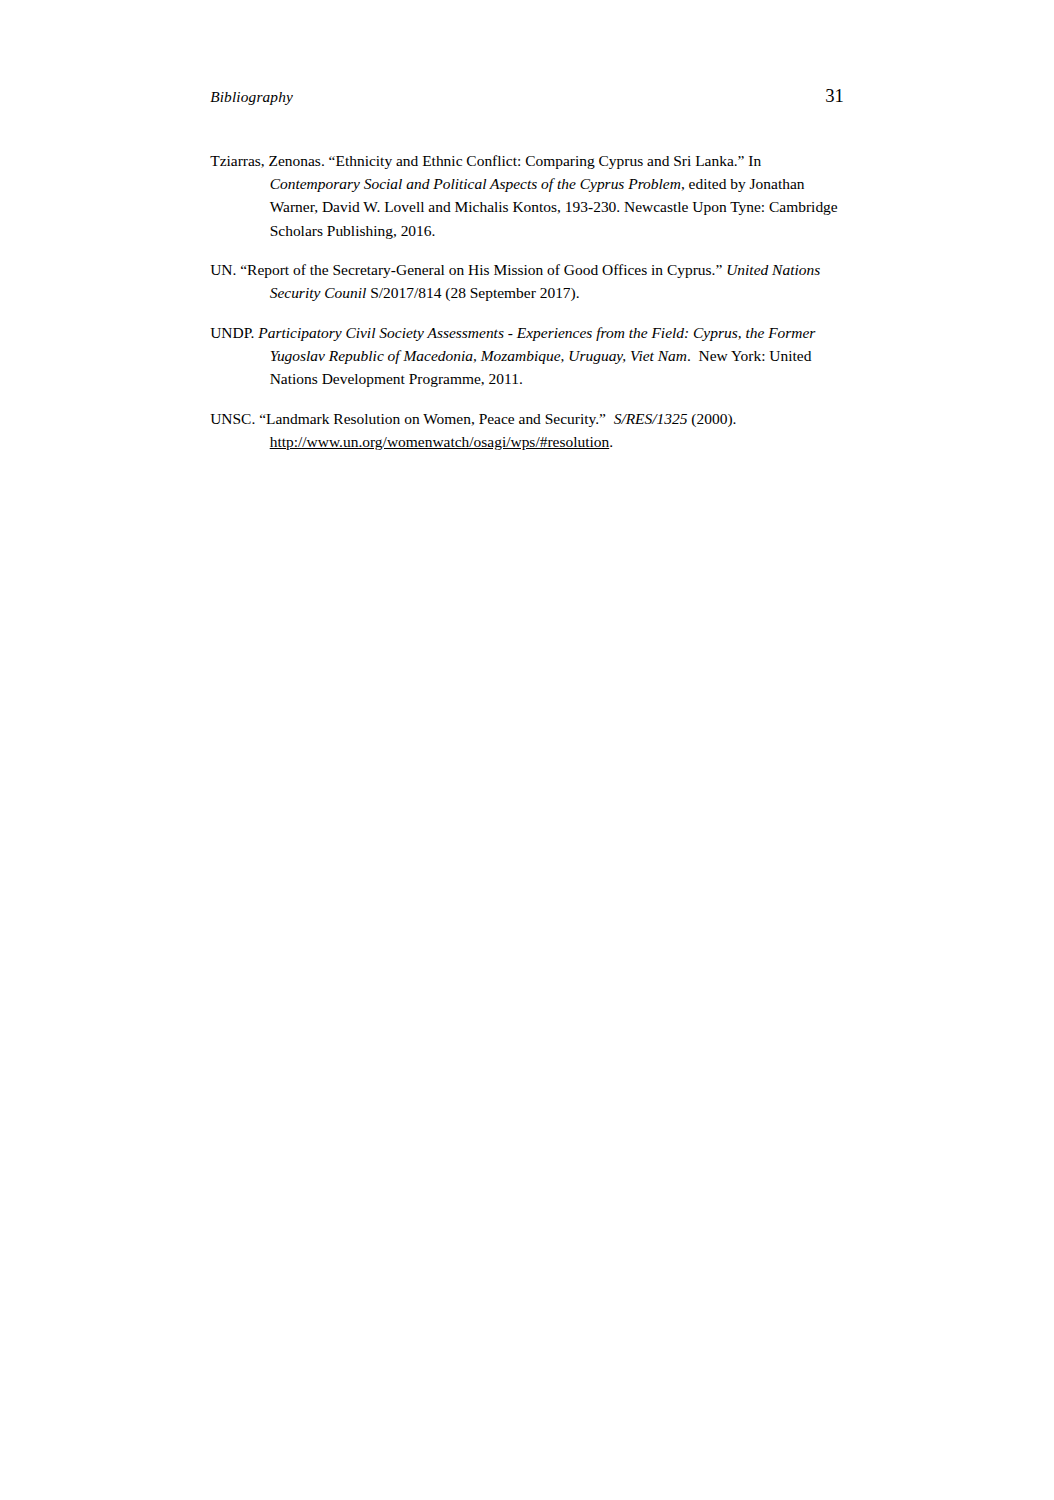Bibliography 31
Tziarras, Zenonas. “Ethnicity and Ethnic Conflict: Comparing Cyprus and Sri Lanka.” In Contemporary Social and Political Aspects of the Cyprus Problem, edited by Jonathan Warner, David W. Lovell and Michalis Kontos, 193-230. Newcastle Upon Tyne: Cambridge Scholars Publishing, 2016.
UN. “Report of the Secretary-General on His Mission of Good Offices in Cyprus.” United Nations Security Counil S/2017/814 (28 September 2017).
UNDP. Participatory Civil Society Assessments - Experiences from the Field: Cyprus, the Former Yugoslav Republic of Macedonia, Mozambique, Uruguay, Viet Nam. New York: United Nations Development Programme, 2011.
UNSC. “Landmark Resolution on Women, Peace and Security.” S/RES/1325 (2000). http://www.un.org/womenwatch/osagi/wps/#resolution.